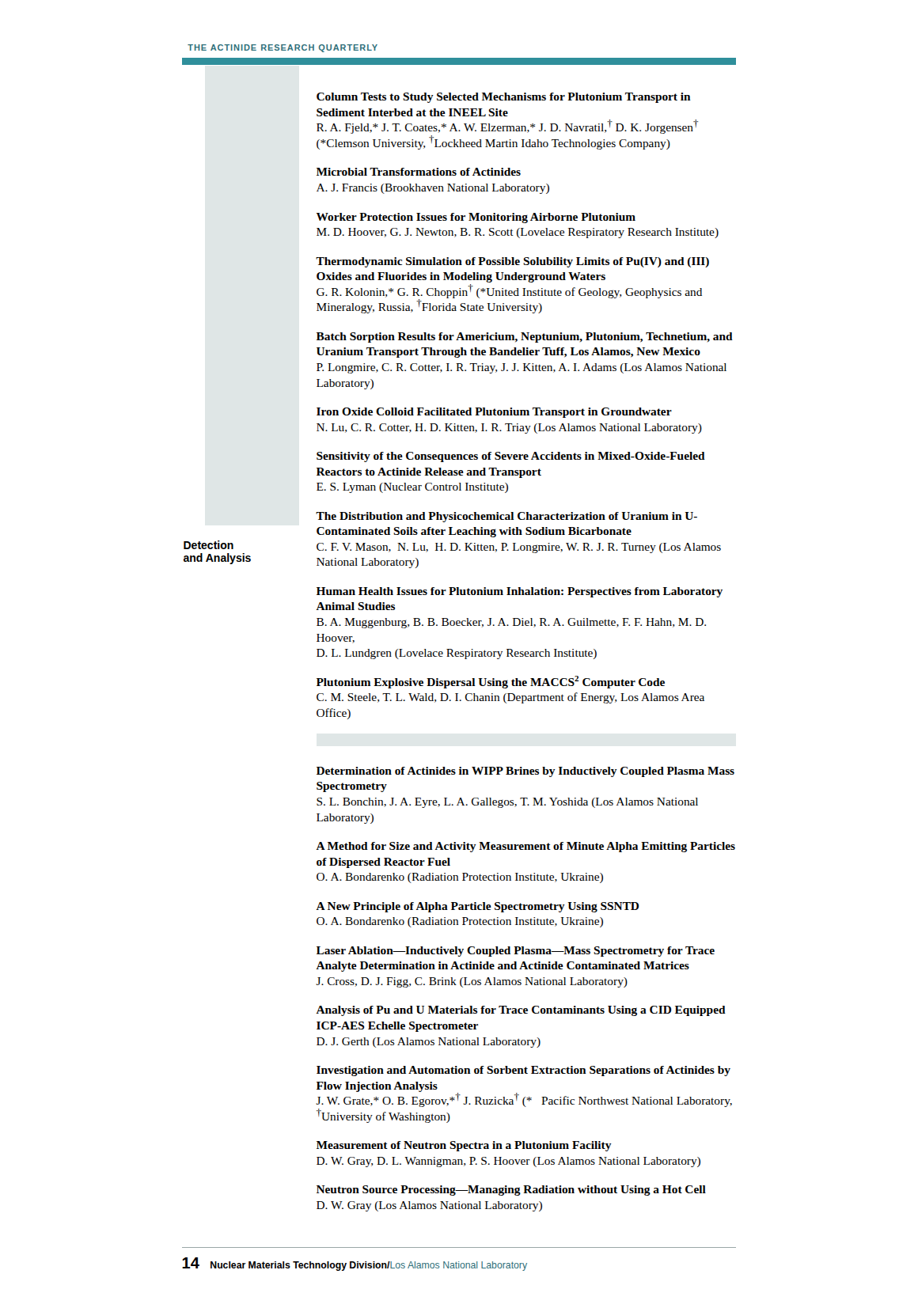The Actinide Research Quarterly
Detection
and Analysis
Column Tests to Study Selected Mechanisms for Plutonium Transport in Sediment Interbed at the INEEL Site
R. A. Fjeld,* J. T. Coates,* A. W. Elzerman,* J. D. Navratil,† D. K. Jorgensen† (*Clemson University, †Lockheed Martin Idaho Technologies Company)
Microbial Transformations of Actinides
A. J. Francis (Brookhaven National Laboratory)
Worker Protection Issues for Monitoring Airborne Plutonium
M. D. Hoover, G. J. Newton, B. R. Scott (Lovelace Respiratory Research Institute)
Thermodynamic Simulation of Possible Solubility Limits of Pu(IV) and (III) Oxides and Fluorides in Modeling Underground Waters
G. R. Kolonin,* G. R. Choppin† (*United Institute of Geology, Geophysics and Mineralogy, Russia, †Florida State University)
Batch Sorption Results for Americium, Neptunium, Plutonium, Technetium, and Uranium Transport Through the Bandelier Tuff, Los Alamos, New Mexico
P. Longmire, C. R. Cotter, I. R. Triay, J. J. Kitten, A. I. Adams (Los Alamos National Laboratory)
Iron Oxide Colloid Facilitated Plutonium Transport in Groundwater
N. Lu, C. R. Cotter, H. D. Kitten, I. R. Triay (Los Alamos National Laboratory)
Sensitivity of the Consequences of Severe Accidents in Mixed-Oxide-Fueled Reactors to Actinide Release and Transport
E. S. Lyman (Nuclear Control Institute)
The Distribution and Physicochemical Characterization of Uranium in U-Contaminated Soils after Leaching with Sodium Bicarbonate
C. F. V. Mason, N. Lu, H. D. Kitten, P. Longmire, W. R. J. R. Turney (Los Alamos National Laboratory)
Human Health Issues for Plutonium Inhalation: Perspectives from Laboratory Animal Studies
B. A. Muggenburg, B. B. Boecker, J. A. Diel, R. A. Guilmette, F. F. Hahn, M. D. Hoover,
D. L. Lundgren (Lovelace Respiratory Research Institute)
Plutonium Explosive Dispersal Using the MACCS2 Computer Code
C. M. Steele, T. L. Wald, D. I. Chanin (Department of Energy, Los Alamos Area Office)
Determination of Actinides in WIPP Brines by Inductively Coupled Plasma Mass Spectrometry
S. L. Bonchin, J. A. Eyre, L. A. Gallegos, T. M. Yoshida (Los Alamos National Laboratory)
A Method for Size and Activity Measurement of Minute Alpha Emitting Particles of Dispersed Reactor Fuel
O. A. Bondarenko (Radiation Protection Institute, Ukraine)
A New Principle of Alpha Particle Spectrometry Using SSNTD
O. A. Bondarenko (Radiation Protection Institute, Ukraine)
Laser Ablation—Inductively Coupled Plasma—Mass Spectrometry for Trace Analyte Determination in Actinide and Actinide Contaminated Matrices
J. Cross, D. J. Figg, C. Brink (Los Alamos National Laboratory)
Analysis of Pu and U Materials for Trace Contaminants Using a CID Equipped ICP-AES Echelle Spectrometer
D. J. Gerth (Los Alamos National Laboratory)
Investigation and Automation of Sorbent Extraction Separations of Actinides by Flow Injection Analysis
J. W. Grate,* O. B. Egorov,*† J. Ruzicka† (* Pacific Northwest National Laboratory, †University of Washington)
Measurement of Neutron Spectra in a Plutonium Facility
D. W. Gray, D. L. Wannigman, P. S. Hoover (Los Alamos National Laboratory)
Neutron Source Processing—Managing Radiation without Using a Hot Cell
D. W. Gray (Los Alamos National Laboratory)
14 Nuclear Materials Technology Division/Los Alamos National Laboratory